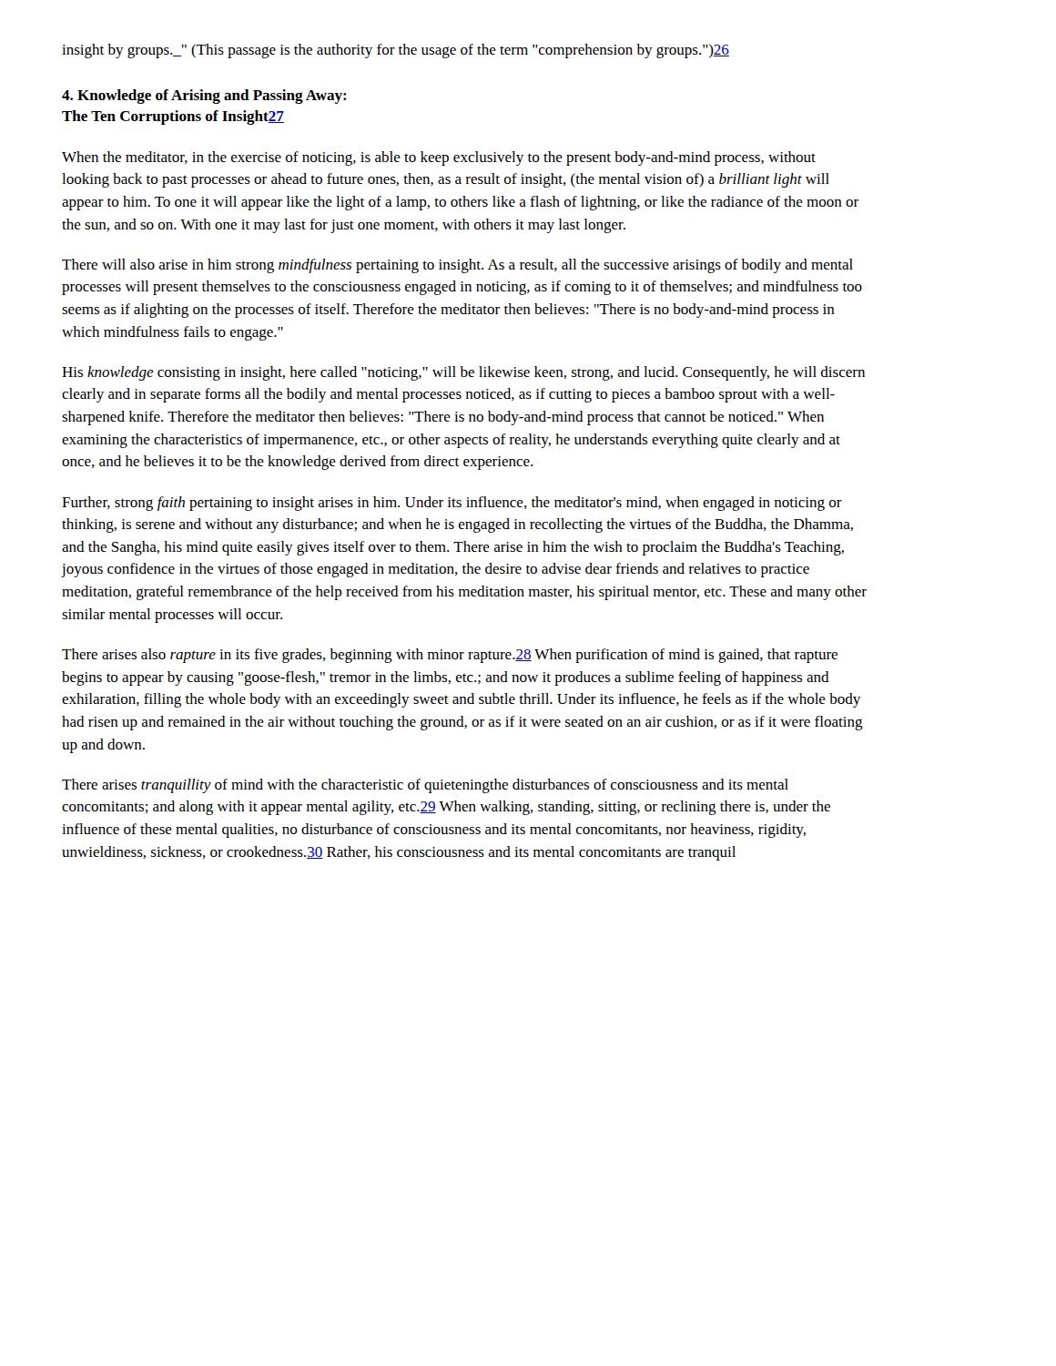insight by groups._" (This passage is the authority for the usage of the term "comprehension by groups.")26
4. Knowledge of Arising and Passing Away:
The Ten Corruptions of Insight27
When the meditator, in the exercise of noticing, is able to keep exclusively to the present body-and-mind process, without looking back to past processes or ahead to future ones, then, as a result of insight, (the mental vision of) a brilliant light will appear to him. To one it will appear like the light of a lamp, to others like a flash of lightning, or like the radiance of the moon or the sun, and so on. With one it may last for just one moment, with others it may last longer.
There will also arise in him strong mindfulness pertaining to insight. As a result, all the successive arisings of bodily and mental processes will present themselves to the consciousness engaged in noticing, as if coming to it of themselves; and mindfulness too seems as if alighting on the processes of itself. Therefore the meditator then believes: "There is no body-and-mind process in which mindfulness fails to engage."
His knowledge consisting in insight, here called "noticing," will be likewise keen, strong, and lucid. Consequently, he will discern clearly and in separate forms all the bodily and mental processes noticed, as if cutting to pieces a bamboo sprout with a well-sharpened knife. Therefore the meditator then believes: "There is no body-and-mind process that cannot be noticed." When examining the characteristics of impermanence, etc., or other aspects of reality, he understands everything quite clearly and at once, and he believes it to be the knowledge derived from direct experience.
Further, strong faith pertaining to insight arises in him. Under its influence, the meditator's mind, when engaged in noticing or thinking, is serene and without any disturbance; and when he is engaged in recollecting the virtues of the Buddha, the Dhamma, and the Sangha, his mind quite easily gives itself over to them. There arise in him the wish to proclaim the Buddha's Teaching, joyous confidence in the virtues of those engaged in meditation, the desire to advise dear friends and relatives to practice meditation, grateful remembrance of the help received from his meditation master, his spiritual mentor, etc. These and many other similar mental processes will occur.
There arises also rapture in its five grades, beginning with minor rapture.28 When purification of mind is gained, that rapture begins to appear by causing "goose-flesh," tremor in the limbs, etc.; and now it produces a sublime feeling of happiness and exhilaration, filling the whole body with an exceedingly sweet and subtle thrill. Under its influence, he feels as if the whole body had risen up and remained in the air without touching the ground, or as if it were seated on an air cushion, or as if it were floating up and down.
There arises tranquillity of mind with the characteristic of quieteningthe disturbances of consciousness and its mental concomitants; and along with it appear mental agility, etc.29 When walking, standing, sitting, or reclining there is, under the influence of these mental qualities, no disturbance of consciousness and its mental concomitants, nor heaviness, rigidity, unwieldiness, sickness, or crookedness.30 Rather, his consciousness and its mental concomitants are tranquil